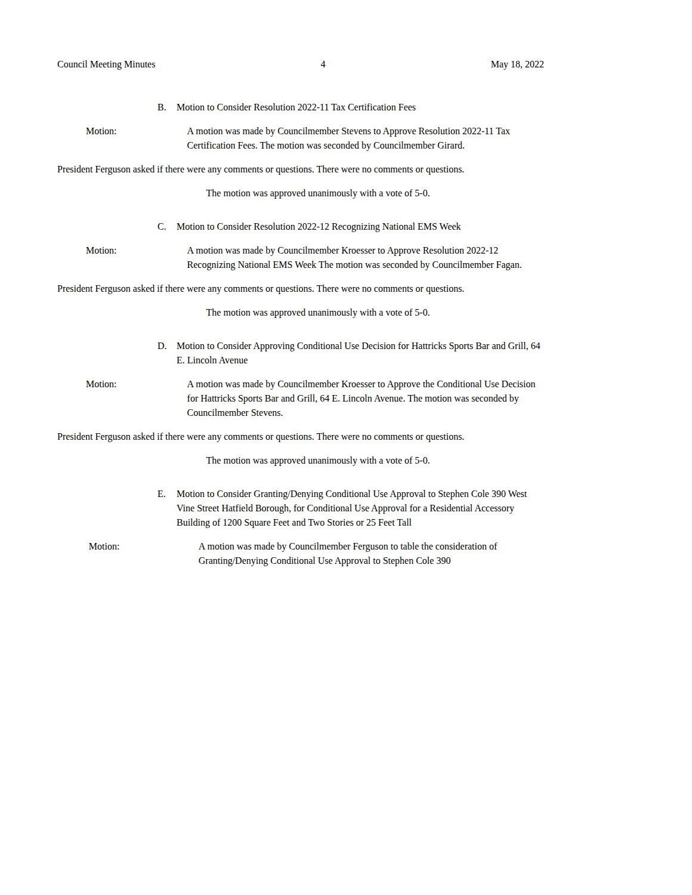Council Meeting Minutes 4 May 18, 2022
B. Motion to Consider Resolution 2022-11 Tax Certification Fees
Motion:
A motion was made by Councilmember Stevens to Approve Resolution 2022-11 Tax Certification Fees. The motion was seconded by Councilmember Girard.
President Ferguson asked if there were any comments or questions. There were no comments or questions.
The motion was approved unanimously with a vote of 5-0.
C. Motion to Consider Resolution 2022-12 Recognizing National EMS Week
Motion:
A motion was made by Councilmember Kroesser to Approve Resolution 2022-12 Recognizing National EMS Week The motion was seconded by Councilmember Fagan.
President Ferguson asked if there were any comments or questions. There were no comments or questions.
The motion was approved unanimously with a vote of 5-0.
D. Motion to Consider Approving Conditional Use Decision for Hattricks Sports Bar and Grill, 64 E. Lincoln Avenue
Motion:
A motion was made by Councilmember Kroesser to Approve the Conditional Use Decision for Hattricks Sports Bar and Grill, 64 E. Lincoln Avenue. The motion was seconded by Councilmember Stevens.
President Ferguson asked if there were any comments or questions. There were no comments or questions.
The motion was approved unanimously with a vote of 5-0.
E. Motion to Consider Granting/Denying Conditional Use Approval to Stephen Cole 390 West Vine Street Hatfield Borough, for Conditional Use Approval for a Residential Accessory Building of 1200 Square Feet and Two Stories or 25 Feet Tall
Motion:
A motion was made by Councilmember Ferguson to table the consideration of Granting/Denying Conditional Use Approval to Stephen Cole 390